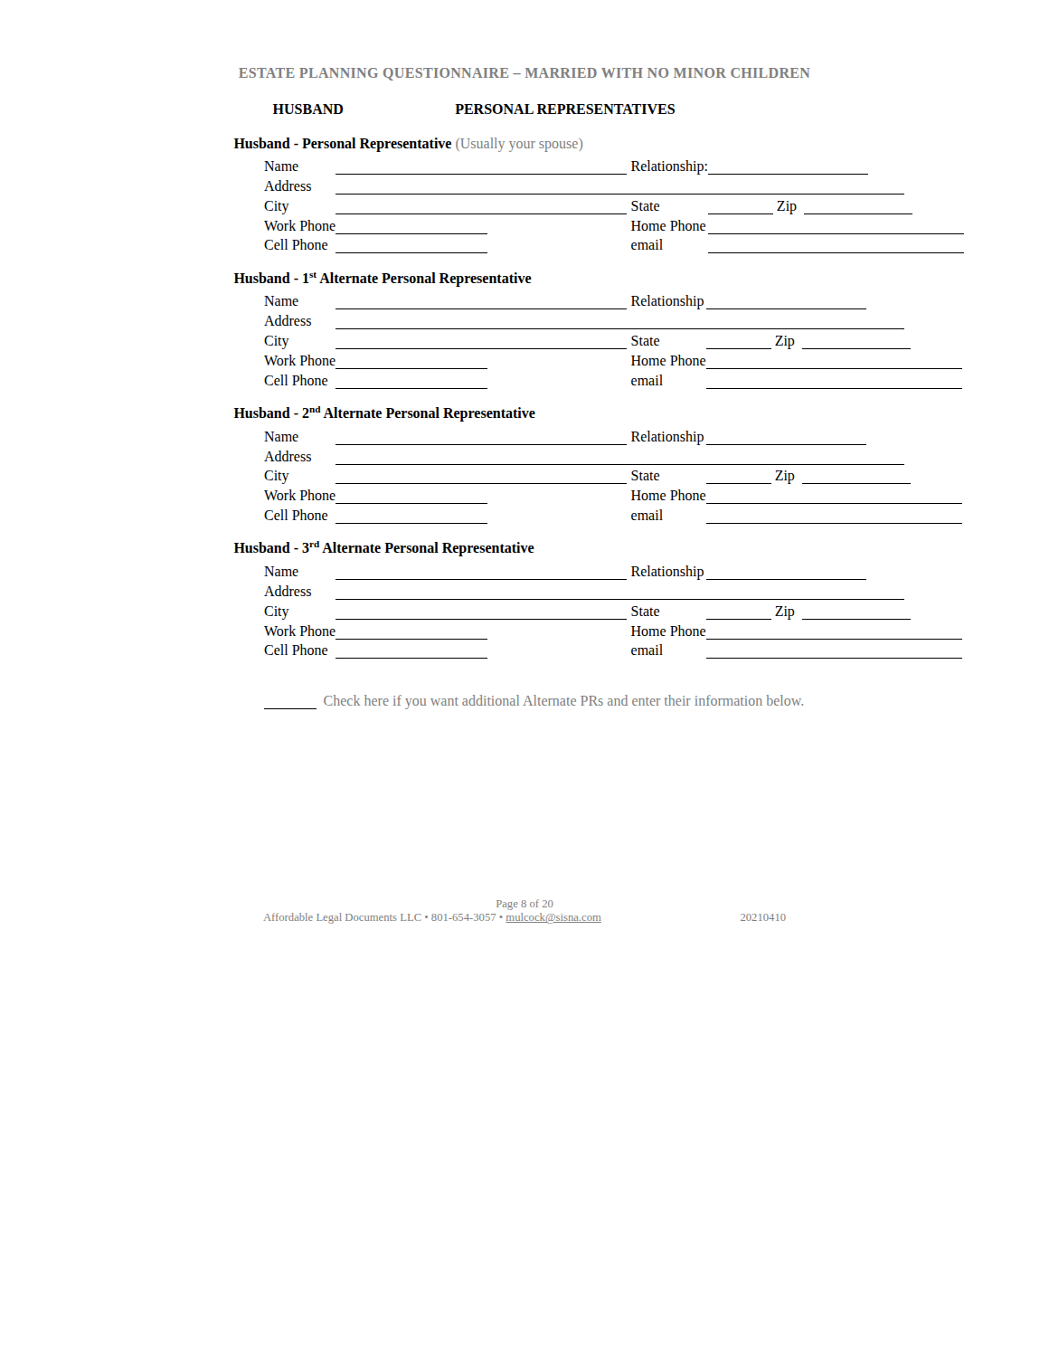ESTATE PLANNING QUESTIONNAIRE – MARRIED WITH NO MINOR CHILDREN
HUSBANDPERSONAL REPRESENTATIVES
Husband - Personal Representative (Usually your spouse)
| Name | | Relationship: | |
| Address | |
| City | | State | Zip |
| Work Phone | | Home Phone | |
| Cell Phone | | email | |
Husband - 1st Alternate Personal Representative
| Name | | Relationship | |
| Address | |
| City | | State | Zip |
| Work Phone | | Home Phone | |
| Cell Phone | | email | |
Husband - 2nd Alternate Personal Representative
| Name | | Relationship | |
| Address | |
| City | | State | Zip |
| Work Phone | | Home Phone | |
| Cell Phone | | email | |
Husband - 3rd Alternate Personal Representative
| Name | | Relationship | |
| Address | |
| City | | State | Zip |
| Work Phone | | Home Phone | |
| Cell Phone | | email | |
Check here if you want additional Alternate PRs and enter their information below.
Page 8 of 20
Affordable Legal Documents LLC • 801-654-3057 • mulcock@sisna.com 20210410